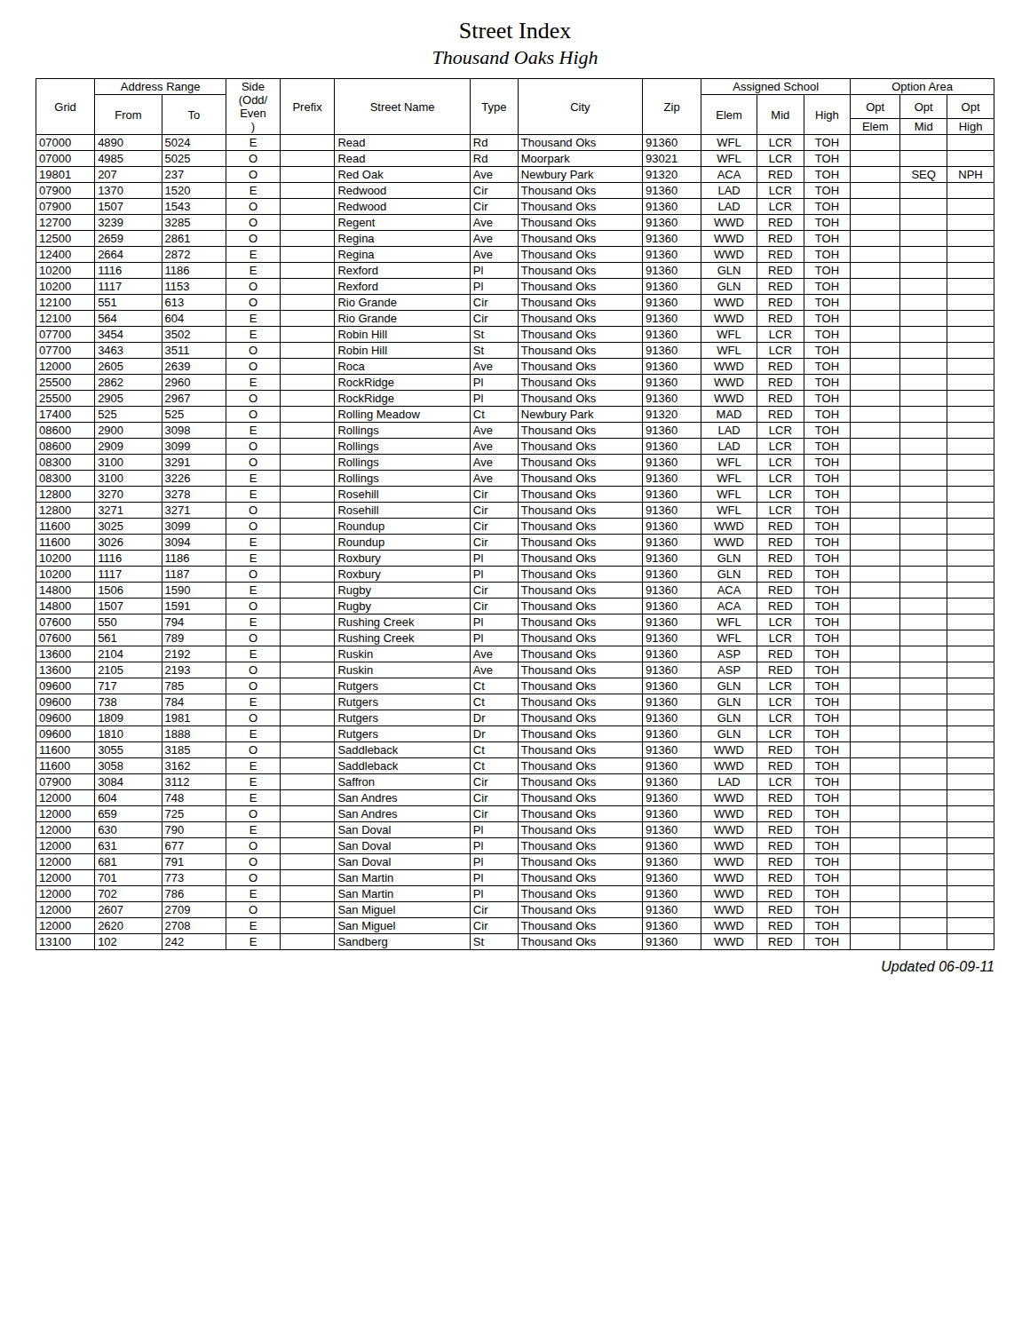Street Index
Thousand Oaks High
| Grid | Address Range | Side (Odd/ Even ) | Prefix | Street Name | Type | City | Zip | Assigned School | Option Area |
| --- | --- | --- | --- | --- | --- | --- | --- | --- | --- |
| From | To | Elem | Mid | High | Opt | Opt | Opt |
| Elem | Mid | High |
| 07000 | 4890 | 5024 | E | | Read | Rd | Thousand Oks | 91360 | WFL | LCR | TOH | | | |
| 07000 | 4985 | 5025 | O | | Read | Rd | Moorpark | 93021 | WFL | LCR | TOH | | | |
| 19801 | 207 | 237 | O | | Red Oak | Ave | Newbury Park | 91320 | ACA | RED | TOH | | SEQ | NPH |
| 07900 | 1370 | 1520 | E | | Redwood | Cir | Thousand Oks | 91360 | LAD | LCR | TOH | | | |
| 07900 | 1507 | 1543 | O | | Redwood | Cir | Thousand Oks | 91360 | LAD | LCR | TOH | | | |
| 12700 | 3239 | 3285 | O | | Regent | Ave | Thousand Oks | 91360 | WWD | RED | TOH | | | |
| 12500 | 2659 | 2861 | O | | Regina | Ave | Thousand Oks | 91360 | WWD | RED | TOH | | | |
| 12400 | 2664 | 2872 | E | | Regina | Ave | Thousand Oks | 91360 | WWD | RED | TOH | | | |
| 10200 | 1116 | 1186 | E | | Rexford | Pl | Thousand Oks | 91360 | GLN | RED | TOH | | | |
| 10200 | 1117 | 1153 | O | | Rexford | Pl | Thousand Oks | 91360 | GLN | RED | TOH | | | |
| 12100 | 551 | 613 | O | | Rio Grande | Cir | Thousand Oks | 91360 | WWD | RED | TOH | | | |
| 12100 | 564 | 604 | E | | Rio Grande | Cir | Thousand Oks | 91360 | WWD | RED | TOH | | | |
| 07700 | 3454 | 3502 | E | | Robin Hill | St | Thousand Oks | 91360 | WFL | LCR | TOH | | | |
| 07700 | 3463 | 3511 | O | | Robin Hill | St | Thousand Oks | 91360 | WFL | LCR | TOH | | | |
| 12000 | 2605 | 2639 | O | | Roca | Ave | Thousand Oks | 91360 | WWD | RED | TOH | | | |
| 25500 | 2862 | 2960 | E | | RockRidge | Pl | Thousand Oks | 91360 | WWD | RED | TOH | | | |
| 25500 | 2905 | 2967 | O | | RockRidge | Pl | Thousand Oks | 91360 | WWD | RED | TOH | | | |
| 17400 | 525 | 525 | O | | Rolling Meadow | Ct | Newbury Park | 91320 | MAD | RED | TOH | | | |
| 08600 | 2900 | 3098 | E | | Rollings | Ave | Thousand Oks | 91360 | LAD | LCR | TOH | | | |
| 08600 | 2909 | 3099 | O | | Rollings | Ave | Thousand Oks | 91360 | LAD | LCR | TOH | | | |
| 08300 | 3100 | 3291 | O | | Rollings | Ave | Thousand Oks | 91360 | WFL | LCR | TOH | | | |
| 08300 | 3100 | 3226 | E | | Rollings | Ave | Thousand Oks | 91360 | WFL | LCR | TOH | | | |
| 12800 | 3270 | 3278 | E | | Rosehill | Cir | Thousand Oks | 91360 | WFL | LCR | TOH | | | |
| 12800 | 3271 | 3271 | O | | Rosehill | Cir | Thousand Oks | 91360 | WFL | LCR | TOH | | | |
| 11600 | 3025 | 3099 | O | | Roundup | Cir | Thousand Oks | 91360 | WWD | RED | TOH | | | |
| 11600 | 3026 | 3094 | E | | Roundup | Cir | Thousand Oks | 91360 | WWD | RED | TOH | | | |
| 10200 | 1116 | 1186 | E | | Roxbury | Pl | Thousand Oks | 91360 | GLN | RED | TOH | | | |
| 10200 | 1117 | 1187 | O | | Roxbury | Pl | Thousand Oks | 91360 | GLN | RED | TOH | | | |
| 14800 | 1506 | 1590 | E | | Rugby | Cir | Thousand Oks | 91360 | ACA | RED | TOH | | | |
| 14800 | 1507 | 1591 | O | | Rugby | Cir | Thousand Oks | 91360 | ACA | RED | TOH | | | |
| 07600 | 550 | 794 | E | | Rushing Creek | Pl | Thousand Oks | 91360 | WFL | LCR | TOH | | | |
| 07600 | 561 | 789 | O | | Rushing Creek | Pl | Thousand Oks | 91360 | WFL | LCR | TOH | | | |
| 13600 | 2104 | 2192 | E | | Ruskin | Ave | Thousand Oks | 91360 | ASP | RED | TOH | | | |
| 13600 | 2105 | 2193 | O | | Ruskin | Ave | Thousand Oks | 91360 | ASP | RED | TOH | | | |
| 09600 | 717 | 785 | O | | Rutgers | Ct | Thousand Oks | 91360 | GLN | LCR | TOH | | | |
| 09600 | 738 | 784 | E | | Rutgers | Ct | Thousand Oks | 91360 | GLN | LCR | TOH | | | |
| 09600 | 1809 | 1981 | O | | Rutgers | Dr | Thousand Oks | 91360 | GLN | LCR | TOH | | | |
| 09600 | 1810 | 1888 | E | | Rutgers | Dr | Thousand Oks | 91360 | GLN | LCR | TOH | | | |
| 11600 | 3055 | 3185 | O | | Saddleback | Ct | Thousand Oks | 91360 | WWD | RED | TOH | | | |
| 11600 | 3058 | 3162 | E | | Saddleback | Ct | Thousand Oks | 91360 | WWD | RED | TOH | | | |
| 07900 | 3084 | 3112 | E | | Saffron | Cir | Thousand Oks | 91360 | LAD | LCR | TOH | | | |
| 12000 | 604 | 748 | E | | San Andres | Cir | Thousand Oks | 91360 | WWD | RED | TOH | | | |
| 12000 | 659 | 725 | O | | San Andres | Cir | Thousand Oks | 91360 | WWD | RED | TOH | | | |
| 12000 | 630 | 790 | E | | San Doval | Pl | Thousand Oks | 91360 | WWD | RED | TOH | | | |
| 12000 | 631 | 677 | O | | San Doval | Pl | Thousand Oks | 91360 | WWD | RED | TOH | | | |
| 12000 | 681 | 791 | O | | San Doval | Pl | Thousand Oks | 91360 | WWD | RED | TOH | | | |
| 12000 | 701 | 773 | O | | San Martin | Pl | Thousand Oks | 91360 | WWD | RED | TOH | | | |
| 12000 | 702 | 786 | E | | San Martin | Pl | Thousand Oks | 91360 | WWD | RED | TOH | | | |
| 12000 | 2607 | 2709 | O | | San Miguel | Cir | Thousand Oks | 91360 | WWD | RED | TOH | | | |
| 12000 | 2620 | 2708 | E | | San Miguel | Cir | Thousand Oks | 91360 | WWD | RED | TOH | | | |
| 13100 | 102 | 242 | E | | Sandberg | St | Thousand Oks | 91360 | WWD | RED | TOH | | | |
Updated 06-09-11